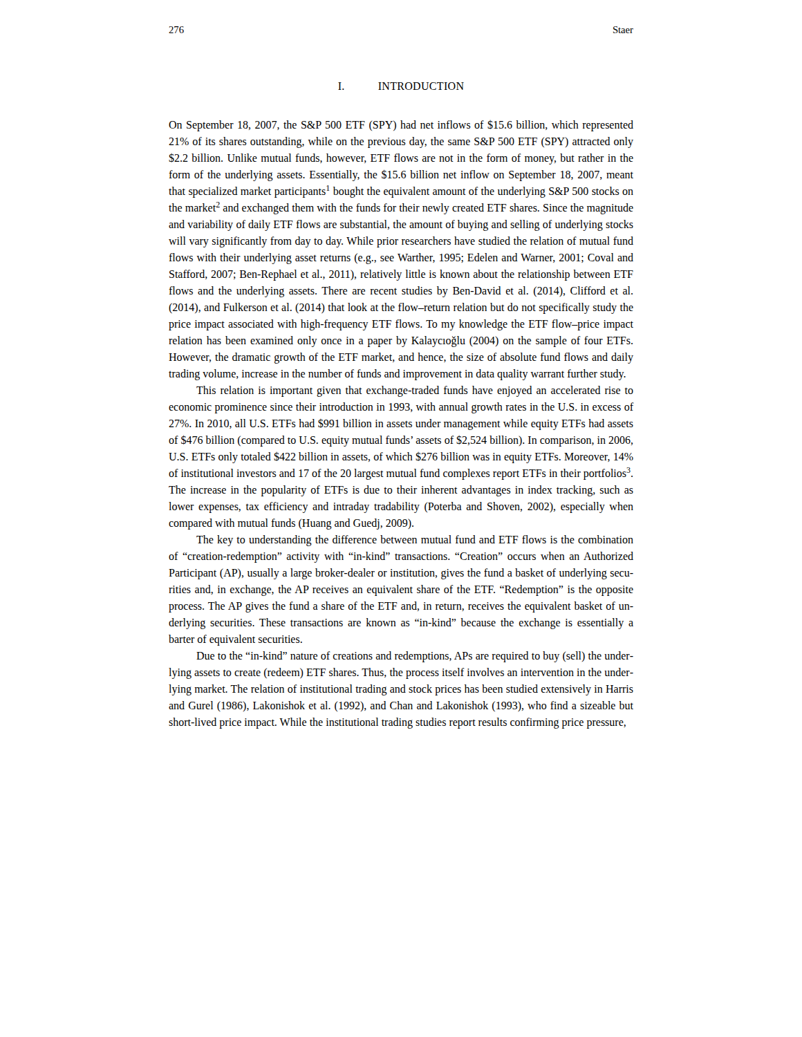276 Staer
I. INTRODUCTION
On September 18, 2007, the S&P 500 ETF (SPY) had net inflows of $15.6 billion, which represented 21% of its shares outstanding, while on the previous day, the same S&P 500 ETF (SPY) attracted only $2.2 billion. Unlike mutual funds, however, ETF flows are not in the form of money, but rather in the form of the underlying assets. Essentially, the $15.6 billion net inflow on September 18, 2007, meant that specialized market participants1 bought the equivalent amount of the underlying S&P 500 stocks on the market2 and exchanged them with the funds for their newly created ETF shares. Since the magnitude and variability of daily ETF flows are substantial, the amount of buying and selling of underlying stocks will vary significantly from day to day. While prior researchers have studied the relation of mutual fund flows with their underlying asset returns (e.g., see Warther, 1995; Edelen and Warner, 2001; Coval and Stafford, 2007; Ben-Rephael et al., 2011), relatively little is known about the relationship between ETF flows and the underlying assets. There are recent studies by Ben-David et al. (2014), Clifford et al. (2014), and Fulkerson et al. (2014) that look at the flow–return relation but do not specifically study the price impact associated with high-frequency ETF flows. To my knowledge the ETF flow–price impact relation has been examined only once in a paper by Kalaycıoğlu (2004) on the sample of four ETFs. However, the dramatic growth of the ETF market, and hence, the size of absolute fund flows and daily trading volume, increase in the number of funds and improvement in data quality warrant further study.
This relation is important given that exchange-traded funds have enjoyed an accelerated rise to economic prominence since their introduction in 1993, with annual growth rates in the U.S. in excess of 27%. In 2010, all U.S. ETFs had $991 billion in assets under management while equity ETFs had assets of $476 billion (compared to U.S. equity mutual funds’ assets of $2,524 billion). In comparison, in 2006, U.S. ETFs only totaled $422 billion in assets, of which $276 billion was in equity ETFs. Moreover, 14% of institutional investors and 17 of the 20 largest mutual fund complexes report ETFs in their portfolios3. The increase in the popularity of ETFs is due to their inherent advantages in index tracking, such as lower expenses, tax efficiency and intraday tradability (Poterba and Shoven, 2002), especially when compared with mutual funds (Huang and Guedj, 2009).
The key to understanding the difference between mutual fund and ETF flows is the combination of “creation-redemption” activity with “in-kind” transactions. “Creation” occurs when an Authorized Participant (AP), usually a large broker-dealer or institution, gives the fund a basket of underlying securities and, in exchange, the AP receives an equivalent share of the ETF. “Redemption” is the opposite process. The AP gives the fund a share of the ETF and, in return, receives the equivalent basket of underlying securities. These transactions are known as “in-kind” because the exchange is essentially a barter of equivalent securities.
Due to the “in-kind” nature of creations and redemptions, APs are required to buy (sell) the underlying assets to create (redeem) ETF shares. Thus, the process itself involves an intervention in the underlying market. The relation of institutional trading and stock prices has been studied extensively in Harris and Gurel (1986), Lakonishok et al. (1992), and Chan and Lakonishok (1993), who find a sizeable but short-lived price impact. While the institutional trading studies report results confirming price pressure,